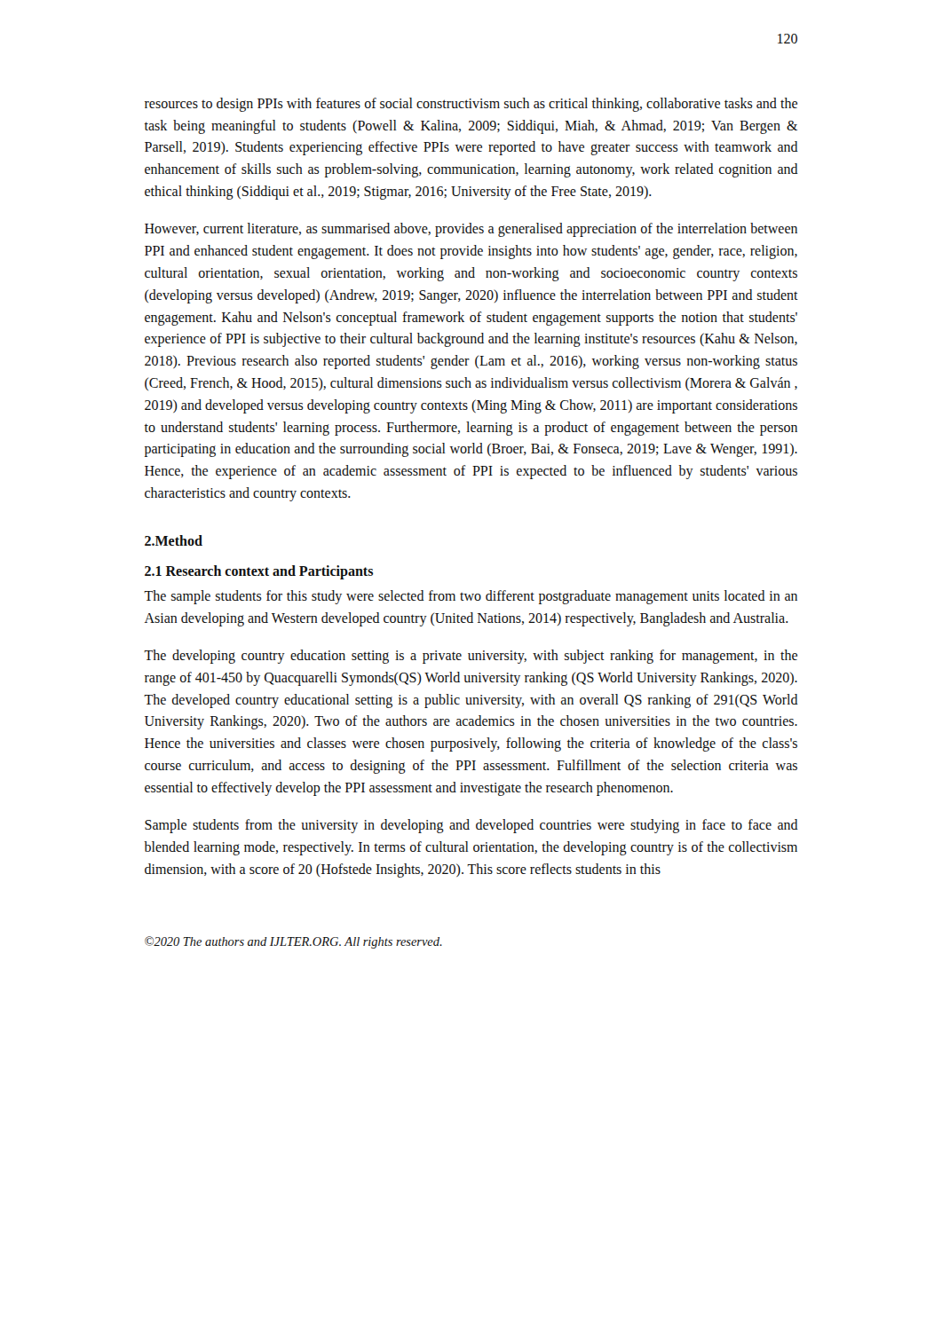120
resources to design PPIs with features of social constructivism such as critical thinking, collaborative tasks and the task being meaningful to students (Powell & Kalina, 2009; Siddiqui, Miah, & Ahmad, 2019; Van Bergen & Parsell, 2019). Students experiencing effective PPIs were reported to have greater success with teamwork and enhancement of skills such as problem-solving, communication, learning autonomy, work related cognition and ethical thinking (Siddiqui et al., 2019; Stigmar, 2016; University of the Free State, 2019).
However, current literature, as summarised above, provides a generalised appreciation of the interrelation between PPI and enhanced student engagement. It does not provide insights into how students' age, gender, race, religion, cultural orientation, sexual orientation, working and non-working and socioeconomic country contexts (developing versus developed) (Andrew, 2019; Sanger, 2020) influence the interrelation between PPI and student engagement. Kahu and Nelson's conceptual framework of student engagement supports the notion that students' experience of PPI is subjective to their cultural background and the learning institute's resources (Kahu & Nelson, 2018). Previous research also reported students' gender (Lam et al., 2016), working versus non-working status (Creed, French, & Hood, 2015), cultural dimensions such as individualism versus collectivism (Morera & Galván , 2019) and developed versus developing country contexts (Ming Ming & Chow, 2011) are important considerations to understand students' learning process. Furthermore, learning is a product of engagement between the person participating in education and the surrounding social world (Broer, Bai, & Fonseca, 2019; Lave & Wenger, 1991). Hence, the experience of an academic assessment of PPI is expected to be influenced by students' various characteristics and country contexts.
2.Method
2.1 Research context and Participants
The sample students for this study were selected from two different postgraduate management units located in an Asian developing and Western developed country (United Nations, 2014) respectively, Bangladesh and Australia.
The developing country education setting is a private university, with subject ranking for management, in the range of 401-450 by Quacquarelli Symonds(QS) World university ranking (QS World University Rankings, 2020). The developed country educational setting is a public university, with an overall QS ranking of 291(QS World University Rankings, 2020). Two of the authors are academics in the chosen universities in the two countries. Hence the universities and classes were chosen purposively, following the criteria of knowledge of the class's course curriculum, and access to designing of the PPI assessment. Fulfillment of the selection criteria was essential to effectively develop the PPI assessment and investigate the research phenomenon.
Sample students from the university in developing and developed countries were studying in face to face and blended learning mode, respectively. In terms of cultural orientation, the developing country is of the collectivism dimension, with a score of 20 (Hofstede Insights, 2020). This score reflects students in this
©2020 The authors and IJLTER.ORG. All rights reserved.